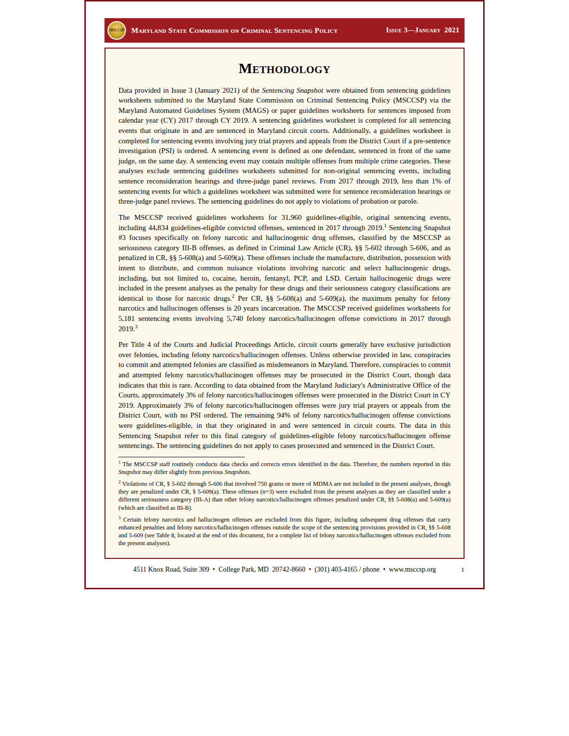MSCCSP
Maryland State Commission on Criminal Sentencing Policy
Issue 3—January 2021
Methodology
Data provided in Issue 3 (January 2021) of the Sentencing Snapshot were obtained from sentencing guidelines worksheets submitted to the Maryland State Commission on Criminal Sentencing Policy (MSCCSP) via the Maryland Automated Guidelines System (MAGS) or paper guidelines worksheets for sentences imposed from calendar year (CY) 2017 through CY 2019. A sentencing guidelines worksheet is completed for all sentencing events that originate in and are sentenced in Maryland circuit courts. Additionally, a guidelines worksheet is completed for sentencing events involving jury trial prayers and appeals from the District Court if a pre-sentence investigation (PSI) is ordered. A sentencing event is defined as one defendant, sentenced in front of the same judge, on the same day. A sentencing event may contain multiple offenses from multiple crime categories. These analyses exclude sentencing guidelines worksheets submitted for non-original sentencing events, including sentence reconsideration hearings and three-judge panel reviews. From 2017 through 2019, less than 1% of sentencing events for which a guidelines worksheet was submitted were for sentence reconsideration hearings or three-judge panel reviews. The sentencing guidelines do not apply to violations of probation or parole.
The MSCCSP received guidelines worksheets for 31,960 guidelines-eligible, original sentencing events, including 44,834 guidelines-eligible convicted offenses, sentenced in 2017 through 2019.1 Sentencing Snapshot #3 focuses specifically on felony narcotic and hallucinogenic drug offenses, classified by the MSCCSP as seriousness category III-B offenses, as defined in Criminal Law Article (CR), §§ 5-602 through 5-606, and as penalized in CR, §§ 5-608(a) and 5-609(a). These offenses include the manufacture, distribution, possession with intent to distribute, and common nuisance violations involving narcotic and select hallucinogenic drugs, including, but not limited to, cocaine, heroin, fentanyl, PCP, and LSD. Certain hallucinogenic drugs were included in the present analyses as the penalty for these drugs and their seriousness category classifications are identical to those for narcotic drugs.2 Per CR, §§ 5-608(a) and 5-609(a), the maximum penalty for felony narcotics and hallucinogen offenses is 20 years incarceration. The MSCCSP received guidelines worksheets for 5,181 sentencing events involving 5,740 felony narcotics/hallucinogen offense convictions in 2017 through 2019.3
Per Title 4 of the Courts and Judicial Proceedings Article, circuit courts generally have exclusive jurisdiction over felonies, including felony narcotics/hallucinogen offenses. Unless otherwise provided in law, conspiracies to commit and attempted felonies are classified as misdemeanors in Maryland. Therefore, conspiracies to commit and attempted felony narcotics/hallucinogen offenses may be prosecuted in the District Court, though data indicates that this is rare. According to data obtained from the Maryland Judiciary's Administrative Office of the Courts, approximately 3% of felony narcotics/hallucinogen offenses were prosecuted in the District Court in CY 2019. Approximately 3% of felony narcotics/hallucinogen offenses were jury trial prayers or appeals from the District Court, with no PSI ordered. The remaining 94% of felony narcotics/hallucinogen offense convictions were guidelines-eligible, in that they originated in and were sentenced in circuit courts. The data in this Sentencing Snapshot refer to this final category of guidelines-eligible felony narcotics/hallucinogen offense sentencings. The sentencing guidelines do not apply to cases prosecuted and sentenced in the District Court.
1 The MSCCSP staff routinely conducts data checks and corrects errors identified in the data. Therefore, the numbers reported in this Snapshot may differ slightly from previous Snapshots.
2 Violations of CR, § 5-602 through 5-606 that involved 750 grams or more of MDMA are not included in the present analyses, though they are penalized under CR, § 5-609(a). These offenses (n=3) were excluded from the present analyses as they are classified under a different seriousness category (III-A) than other felony narcotics/hallucinogen offenses penalized under CR, §§ 5-608(a) and 5-609(a) (which are classified as III-B).
3 Certain felony narcotics and hallucinogen offenses are excluded from this figure, including subsequent drug offenses that carry enhanced penalties and felony narcotics/hallucinogen offenses outside the scope of the sentencing provisions provided in CR, §§ 5-608 and 5-609 (see Table 8, located at the end of this document, for a complete list of felony narcotics/hallucinogen offenses excluded from the present analyses).
4511 Knox Road, Suite 309 • College Park, MD 20742-8660 • (301) 403-4165 / phone • www.msccsp.org
1